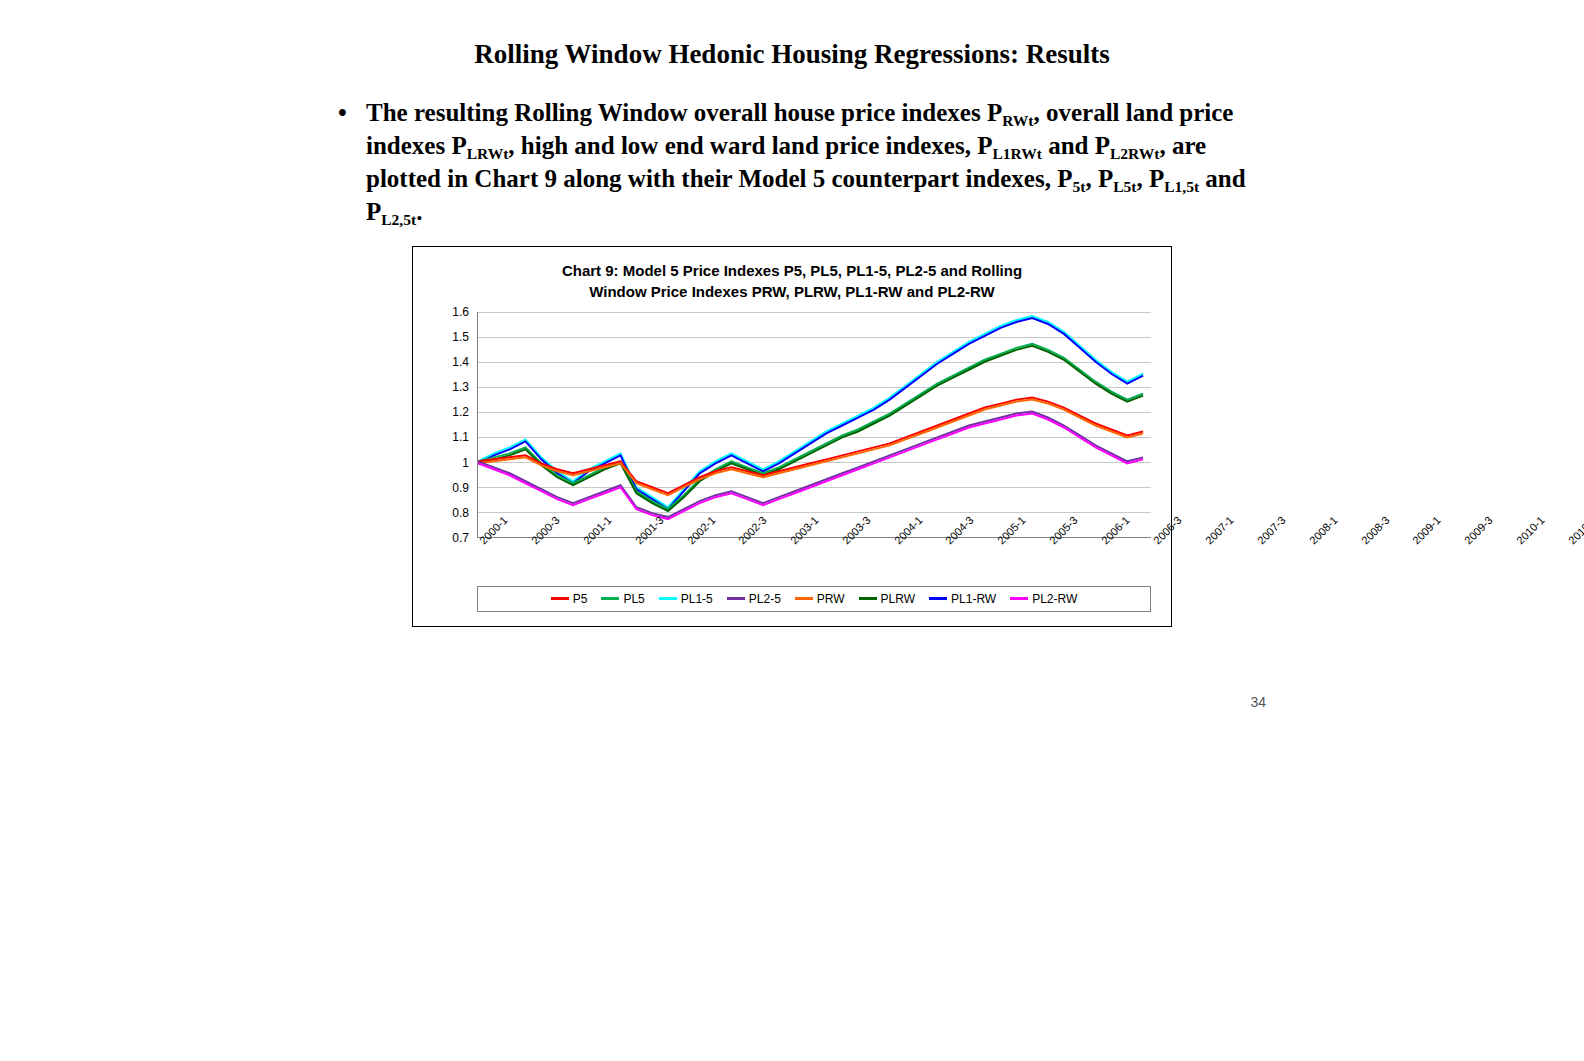Rolling Window Hedonic Housing Regressions: Results
The resulting Rolling Window overall house price indexes PRWt, overall land price indexes PLRWt, high and low end ward land price indexes, PL1RWt and PL2RWt, are plotted in Chart 9 along with their Model 5 counterpart indexes, P5t, PL5t, PL1,5t and PL2,5t.
Chart 9: Model 5 Price Indexes P5, PL5, PL1-5, PL2-5 and Rolling
Window Price Indexes PRW, PLRW, PL1-RW and PL2-RW
1.6 1.5 1.4 1.3 1.2 1.1 1 0.9 0.8 0.7
2000-1 2000-3 2001-1 2001-3 2002-1 2002-3 2003-1 2003-3 2004-1 2004-3 2005-1 2005-3 2006-1 2006-3 2007-1 2007-3 2008-1 2008-3 2009-1 2009-3 2010-1 2010-3
P5 PL5 PL1-5 PL2-5 PRW PLRW PL1-RW PL2-RW
34